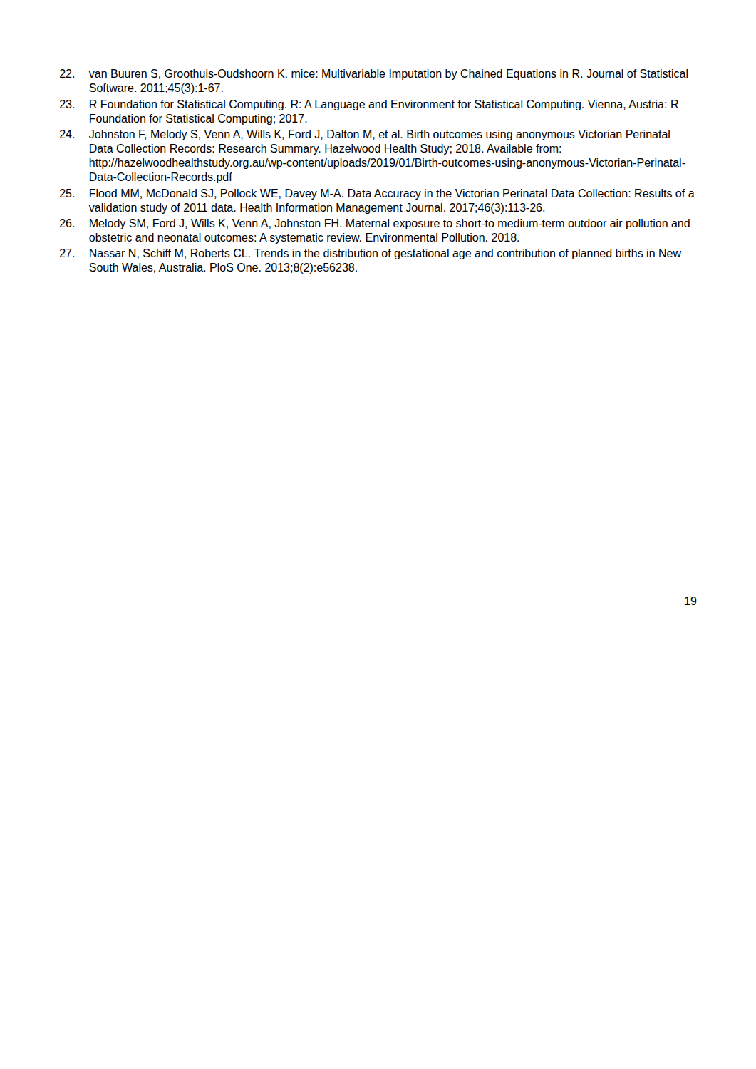22. van Buuren S, Groothuis-Oudshoorn K. mice: Multivariable Imputation by Chained Equations in R. Journal of Statistical Software. 2011;45(3):1-67.
23. R Foundation for Statistical Computing. R: A Language and Environment for Statistical Computing. Vienna, Austria: R Foundation for Statistical Computing; 2017.
24. Johnston F, Melody S, Venn A, Wills K, Ford J, Dalton M, et al. Birth outcomes using anonymous Victorian Perinatal Data Collection Records: Research Summary. Hazelwood Health Study; 2018. Available from: http://hazelwoodhealthstudy.org.au/wp-content/uploads/2019/01/Birth-outcomes-using-anonymous-Victorian-Perinatal-Data-Collection-Records.pdf
25. Flood MM, McDonald SJ, Pollock WE, Davey M-A. Data Accuracy in the Victorian Perinatal Data Collection: Results of a validation study of 2011 data. Health Information Management Journal. 2017;46(3):113-26.
26. Melody SM, Ford J, Wills K, Venn A, Johnston FH. Maternal exposure to short-to medium-term outdoor air pollution and obstetric and neonatal outcomes: A systematic review. Environmental Pollution. 2018.
27. Nassar N, Schiff M, Roberts CL. Trends in the distribution of gestational age and contribution of planned births in New South Wales, Australia. PloS One. 2013;8(2):e56238.
19